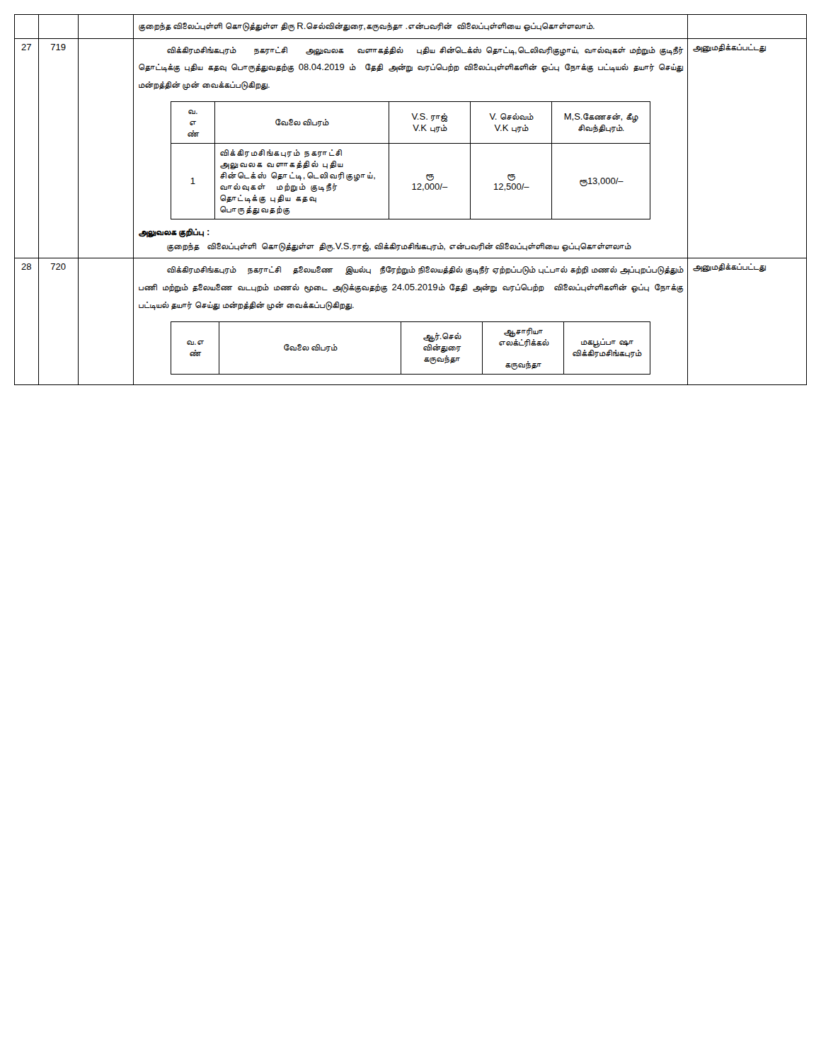| | | | குறைந்த விலைப்புள்ளி கொடுத்துள்ள திரு R.செல்வின்துரை,கருவந்தா .என்பவரின் விலைப்புள்ளியை ஒப்புகொள்ளலாம். | |
| 27 | 719 | | விக்கிரமசிங்கபுரம் நகராட்சி அலுவலக வளாகத்தில் புதிய சின்டெக்ஸ் தொட்டி,டெலிவரிகுழாய், வால்வுகள் மற்றும் குடிநீர் தொட்டிக்கு புதிய கதவு பொருத்துவதற்கு 08.04.2019 ம் தேதி அன்று வரப்பெற்ற விலைப்புள்ளிகளின் ஒப்பு நோக்கு பட்டியல் தயார் செய்து மன்றத்தின் முன் வைக்கப்படுகிறது. / வ. எ ண் / வேலை விபரம் / V.S. ராஜ் V.K புரம் / V. செல்வம் V.K புரம் / M,S.கேணசன், கீழ சிவந்திபுரம். / / --- / --- / --- / --- / --- / / 1 / விக்கிரமசிங்கபுரம் நகராட்சி அலுவலக வளாகத்தில் புதிய சின்டெக்ஸ் தொட்டி,டெலிவரிகுழாய், வால்வுகள் மற்றும் குடிநீர் தொட்டிக்கு புதிய கதவு பொருத்துவதற்கு / ரூ 12,000/– / ரூ 12,500/– / ரூ13,000/– / அலுவலக குறிப்பு : குறைந்த விலைப்புள்ளி கொடுத்துள்ள திரு.V.S.ராஜ், விக்கிரமசிங்கபுரம், என்பவரின் விலைப்புள்ளியை ஒப்புகொள்ளலாம் | அனுமதிக்கப்பட்டது |
| 28 | 720 | | விக்கிரமசிங்கபுரம் நகராட்சி தலையணை இயல்பு நீரேற்றும் நிலையத்தில் குடிநீர் ஏற்றப்படும் புட்பால் சுற்றி மணல் அப்புறப்படுத்தும் பணி மற்றும் தலையணை வடபுறம் மணல் மூடை அடுக்குவதற்கு 24.05.2019ம் தேதி அன்று வரப்பெற்ற விலைப்புள்ளிகளின் ஒப்பு நோக்கு பட்டியல் தயார் செய்து மன்றத்தின் முன் வைக்கப்படுகிறது. / வ.எ ண் / வேலை விபரம் / ஆர்.செல் வின்துரை கருவந்தா / ஆசாரியா எலக்ட்ரிக்கல் கருவந்தா / மகபூப்பா ஷா விக்கிரமசிங்கபுரம் / / --- / --- / --- / --- / --- / | அனுமதிக்கப்பட்டது |